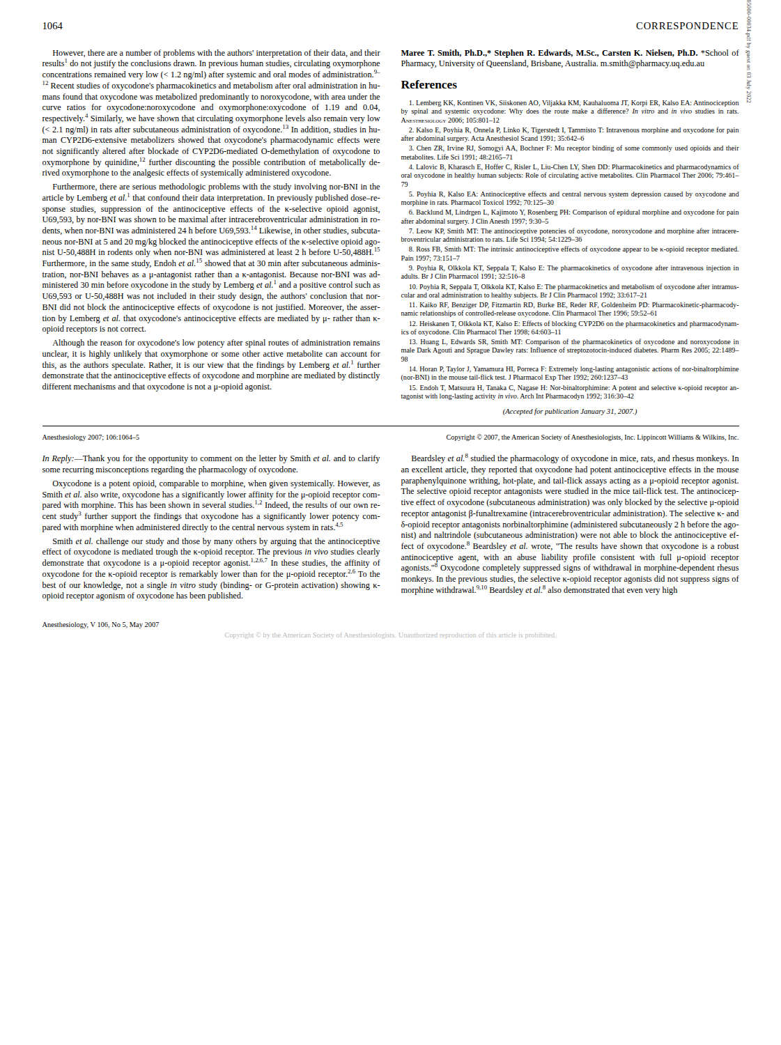1064
CORRESPONDENCE
Downloaded from http://asa2.silverchair.com/anesthesiology/article-pdf/106/5/1063/655139/0000542-200705000-00034.pdf by guest on 03 July 2022
However, there are a number of problems with the authors' interpretation of their data, and their results1 do not justify the conclusions drawn. In previous human studies, circulating oxymorphone concentrations remained very low (< 1.2 ng/ml) after systemic and oral modes of administration.9–12 Recent studies of oxycodone's pharmacokinetics and metabolism after oral administration in humans found that oxycodone was metabolized predominantly to noroxycodone, with area under the curve ratios for oxycodone:noroxycodone and oxymorphone:oxycodone of 1.19 and 0.04, respectively.4 Similarly, we have shown that circulating oxymorphone levels also remain very low (< 2.1 ng/ml) in rats after subcutaneous administration of oxycodone.13 In addition, studies in human CYP2D6-extensive metabolizers showed that oxycodone's pharmacodynamic effects were not significantly altered after blockade of CYP2D6-mediated O-demethylation of oxycodone to oxymorphone by quinidine,12 further discounting the possible contribution of metabolically derived oxymorphone to the analgesic effects of systemically administered oxycodone.
Furthermore, there are serious methodologic problems with the study involving nor-BNI in the article by Lemberg et al.1 that confound their data interpretation. In previously published dose–response studies, suppression of the antinociceptive effects of the κ-selective opioid agonist, U69,593, by nor-BNI was shown to be maximal after intracerebroventricular administration in rodents, when nor-BNI was administered 24 h before U69,593.14 Likewise, in other studies, subcutaneous nor-BNI at 5 and 20 mg/kg blocked the antinociceptive effects of the κ-selective opioid agonist U-50,488H in rodents only when nor-BNI was administered at least 2 h before U-50,488H.15 Furthermore, in the same study, Endoh et al.15 showed that at 30 min after subcutaneous administration, nor-BNI behaves as a μ-antagonist rather than a κ-antagonist. Because nor-BNI was administered 30 min before oxycodone in the study by Lemberg et al.1 and a positive control such as U69,593 or U-50,488H was not included in their study design, the authors' conclusion that nor-BNI did not block the antinociceptive effects of oxycodone is not justified. Moreover, the assertion by Lemberg et al. that oxycodone's antinociceptive effects are mediated by μ- rather than κ-opioid receptors is not correct.
Although the reason for oxycodone's low potency after spinal routes of administration remains unclear, it is highly unlikely that oxymorphone or some other active metabolite can account for this, as the authors speculate. Rather, it is our view that the findings by Lemberg et al.1 further demonstrate that the antinociceptive effects of oxycodone and morphine are mediated by distinctly different mechanisms and that oxycodone is not a μ-opioid agonist.
Maree T. Smith, Ph.D.,* Stephen R. Edwards, M.Sc., Carsten K. Nielsen, Ph.D. *School of Pharmacy, University of Queensland, Brisbane, Australia. m.smith@pharmacy.uq.edu.au
References
1. Lemberg KK, Kontinen VK, Siiskonen AO, Viljakka KM, Kauhaluoma JT, Korpi ER, Kalso EA: Antinociception by spinal and systemic oxycodone: Why does the route make a difference? In vitro and in vivo studies in rats. Anesthesiology 2006; 105:801–12
2. Kalso E, Poyhia R, Onnela P, Linko K, Tigerstedt I, Tammisto T: Intravenous morphine and oxycodone for pain after abdominal surgery. Acta Anesthesiol Scand 1991; 35:642–6
3. Chen ZR, Irvine RJ, Somogyi AA, Bochner F: Mu receptor binding of some commonly used opioids and their metabolites. Life Sci 1991; 48:2165–71
4. Lalovic B, Kharasch E, Hoffer C, Risler L, Liu-Chen LY, Shen DD: Pharmacokinetics and pharmacodynamics of oral oxycodone in healthy human subjects: Role of circulating active metabolites. Clin Pharmacol Ther 2006; 79:461–79
5. Poyhia R, Kalso EA: Antinociceptive effects and central nervous system depression caused by oxycodone and morphine in rats. Pharmacol Toxicol 1992; 70:125–30
6. Backlund M, Lindrgen L, Kajimoto Y, Rosenberg PH: Comparison of epidural morphine and oxycodone for pain after abdominal surgery. J Clin Anesth 1997; 9:30–5
7. Leow KP, Smith MT: The antinociceptive potencies of oxycodone, noroxycodone and morphine after intracerebroventricular administration to rats. Life Sci 1994; 54:1229–36
8. Ross FB, Smith MT: The intrinsic antinociceptive effects of oxycodone appear to be κ-opioid receptor mediated. Pain 1997; 73:151–7
9. Poyhia R, Olkkola KT, Seppala T, Kalso E: The pharmacokinetics of oxycodone after intravenous injection in adults. Br J Clin Pharmacol 1991; 32:516–8
10. Poyhia R, Seppala T, Olkkola KT, Kalso E: The pharmacokinetics and metabolism of oxycodone after intramuscular and oral administration to healthy subjects. Br J Clin Pharmacol 1992; 33:617–21
11. Kaiko RF, Benziger DP, Fitzmartin RD, Burke BE, Reder RF, Goldenheim PD: Pharmacokinetic-pharmacodynamic relationships of controlled-release oxycodone. Clin Pharmacol Ther 1996; 59:52–61
12. Heiskanen T, Olkkola KT, Kalso E: Effects of blocking CYP2D6 on the pharmacokinetics and pharmacodynamics of oxycodone. Clin Pharmacol Ther 1998; 64:603–11
13. Huang L, Edwards SR, Smith MT: Comparison of the pharmacokinetics of oxycodone and noroxycodone in male Dark Agouti and Sprague Dawley rats: Influence of streptozotocin-induced diabetes. Pharm Res 2005; 22:1489–98
14. Horan P, Taylor J, Yamamura HI, Porreca F: Extremely long-lasting antagonistic actions of nor-binaltorphimine (nor-BNI) in the mouse tail-flick test. J Pharmacol Exp Ther 1992; 260:1237–43
15. Endoh T, Matsuura H, Tanaka C, Nagase H: Nor-binaltorphimine: A potent and selective κ-opioid receptor antagonist with long-lasting activity in vivo. Arch Int Pharmacodyn 1992; 316:30–42
(Accepted for publication January 31, 2007.)
Anesthesiology 2007; 106:1064–5
Copyright © 2007, the American Society of Anesthesiologists, Inc. Lippincott Williams & Wilkins, Inc.
In Reply:—Thank you for the opportunity to comment on the letter by Smith et al. and to clarify some recurring misconceptions regarding the pharmacology of oxycodone.
Oxycodone is a potent opioid, comparable to morphine, when given systemically. However, as Smith et al. also write, oxycodone has a significantly lower affinity for the μ-opioid receptor compared with morphine. This has been shown in several studies.1,2 Indeed, the results of our own recent study3 further support the findings that oxycodone has a significantly lower potency compared with morphine when administered directly to the central nervous system in rats.4,5
Smith et al. challenge our study and those by many others by arguing that the antinociceptive effect of oxycodone is mediated trough the κ-opioid receptor. The previous in vivo studies clearly demonstrate that oxycodone is a μ-opioid receptor agonist.1,2,6,7 In these studies, the affinity of oxycodone for the κ-opioid receptor is remarkably lower than for the μ-opioid receptor.2,6 To the best of our knowledge, not a single in vitro study (binding- or G-protein activation) showing κ-opioid receptor agonism of oxycodone has been published.
Beardsley et al.8 studied the pharmacology of oxycodone in mice, rats, and rhesus monkeys. In an excellent article, they reported that oxycodone had potent antinociceptive effects in the mouse paraphenylquinone writhing, hot-plate, and tail-flick assays acting as a μ-opioid receptor agonist. The selective opioid receptor antagonists were studied in the mice tail-flick test. The antinociceptive effect of oxycodone (subcutaneous administration) was only blocked by the selective μ-opioid receptor antagonist β-funaltrexamine (intracerebroventricular administration). The selective κ- and δ-opioid receptor antagonists norbinaltorphimine (administered subcutaneously 2 h before the agonist) and naltrindole (subcutaneous administration) were not able to block the antinociceptive effect of oxycodone.8 Beardsley et al. wrote, "The results have shown that oxycodone is a robust antinociceptive agent, with an abuse liability profile consistent with full μ-opioid receptor agonists."8 Oxycodone completely suppressed signs of withdrawal in morphine-dependent rhesus monkeys. In the previous studies, the selective κ-opioid receptor agonists did not suppress signs of morphine withdrawal.9,10 Beardsley et al.8 also demonstrated that even very high
Anesthesiology, V 106, No 5, May 2007
Copyright © by the American Society of Anesthesiologists. Unauthorized reproduction of this article is prohibited.